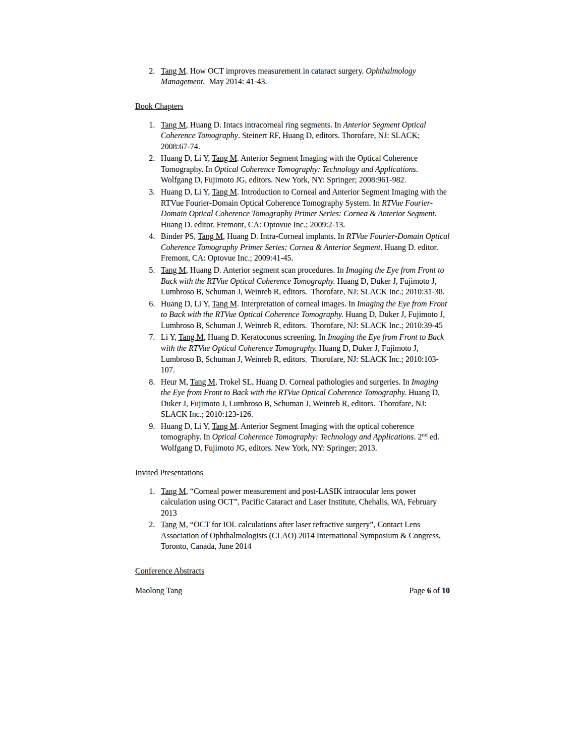Tang M. How OCT improves measurement in cataract surgery. Ophthalmology Management. May 2014: 41-43.
Book Chapters
Tang M, Huang D. Intacs intracorneal ring segments. In Anterior Segment Optical Coherence Tomography. Steinert RF, Huang D, editors. Thorofare, NJ: SLACK; 2008:67-74.
Huang D, Li Y, Tang M. Anterior Segment Imaging with the Optical Coherence Tomography. In Optical Coherence Tomography: Technology and Applications. Wolfgang D, Fujimoto JG, editors. New York, NY: Springer; 2008:961-982.
Huang D, Li Y, Tang M. Introduction to Corneal and Anterior Segment Imaging with the RTVue Fourier-Domain Optical Coherence Tomography System. In RTVue Fourier-Domain Optical Coherence Tomography Primer Series: Cornea & Anterior Segment. Huang D. editor. Fremont, CA: Optovue Inc.; 2009:2-13.
Binder PS, Tang M, Huang D. Intra-Corneal implants. In RTVue Fourier-Domain Optical Coherence Tomography Primer Series: Cornea & Anterior Segment. Huang D. editor. Fremont, CA: Optovue Inc.; 2009:41-45.
Tang M, Huang D. Anterior segment scan procedures. In Imaging the Eye from Front to Back with the RTVue Optical Coherence Tomography. Huang D, Duker J, Fujimoto J, Lumbroso B, Schuman J, Weinreb R, editors. Thorofare, NJ: SLACK Inc.; 2010:31-38.
Huang D, Li Y, Tang M. Interpretation of corneal images. In Imaging the Eye from Front to Back with the RTVue Optical Coherence Tomography. Huang D, Duker J, Fujimoto J, Lumbroso B, Schuman J, Weinreb R, editors. Thorofare, NJ: SLACK Inc.; 2010:39-45
Li Y, Tang M, Huang D. Keratoconus screening. In Imaging the Eye from Front to Back with the RTVue Optical Coherence Tomography. Huang D, Duker J, Fujimoto J, Lumbroso B, Schuman J, Weinreb R, editors. Thorofare, NJ: SLACK Inc.; 2010:103-107.
Heur M, Tang M, Trokel SL, Huang D. Corneal pathologies and surgeries. In Imaging the Eye from Front to Back with the RTVue Optical Coherence Tomography. Huang D, Duker J, Fujimoto J, Lumbroso B, Schuman J, Weinreb R, editors. Thorofare, NJ: SLACK Inc.; 2010:123-126.
Huang D, Li Y, Tang M. Anterior Segment Imaging with the optical coherence tomography. In Optical Coherence Tomography: Technology and Applications. 2nd ed. Wolfgang D, Fujimoto JG, editors. New York, NY: Springer; 2013.
Invited Presentations
Tang M, “Corneal power measurement and post-LASIK intraocular lens power calculation using OCT”, Pacific Cataract and Laser Institute, Chehalis, WA, February 2013
Tang M, “OCT for IOL calculations after laser refractive surgery”, Contact Lens Association of Ophthalmologists (CLAO) 2014 International Symposium & Congress, Toronto, Canada, June 2014
Conference Abstracts
Maolong Tang
Page 6 of 10